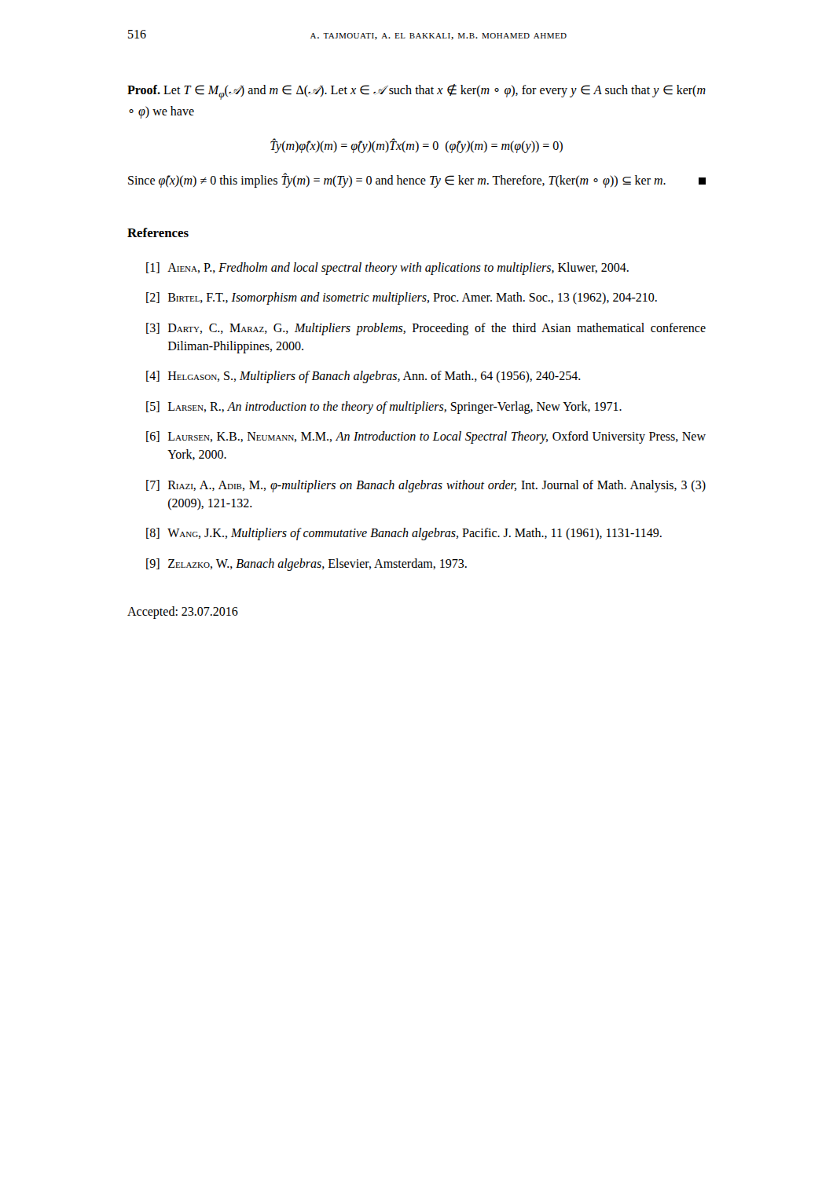516 a. tajmouati, a. el bakkali, m.b. mohamed ahmed
Proof. Let T ∈ Mφ(𝒜) and m ∈ Δ(𝒜). Let x ∈ 𝒜 such that x ∉ ker(m ∘ φ), for every y ∈ A such that y ∈ ker(m ∘ φ) we have
T̂y(m)φ̂(x)(m) = φ̂(y)(m)T̂x(m) = 0 (φ̂(y)(m) = m(φ(y)) = 0)
Since φ̂(x)(m) ≠ 0 this implies T̂y(m) = m(Ty) = 0 and hence Ty ∈ ker m. Therefore, T(ker(m ∘ φ)) ⊆ ker m.
References
[1] Aiena, P., Fredholm and local spectral theory with aplications to multipliers, Kluwer, 2004.
[2] Birtel, F.T., Isomorphism and isometric multipliers, Proc. Amer. Math. Soc., 13 (1962), 204-210.
[3] Darty, C., Maraz, G., Multipliers problems, Proceeding of the third Asian mathematical conference Diliman-Philippines, 2000.
[4] Helgason, S., Multipliers of Banach algebras, Ann. of Math., 64 (1956), 240-254.
[5] Larsen, R., An introduction to the theory of multipliers, Springer-Verlag, New York, 1971.
[6] Laursen, K.B., Neumann, M.M., An Introduction to Local Spectral Theory, Oxford University Press, New York, 2000.
[7] Riazi, A., Adib, M., φ-multipliers on Banach algebras without order, Int. Journal of Math. Analysis, 3 (3) (2009), 121-132.
[8] Wang, J.K., Multipliers of commutative Banach algebras, Pacific. J. Math., 11 (1961), 1131-1149.
[9] Zelazko, W., Banach algebras, Elsevier, Amsterdam, 1973.
Accepted: 23.07.2016